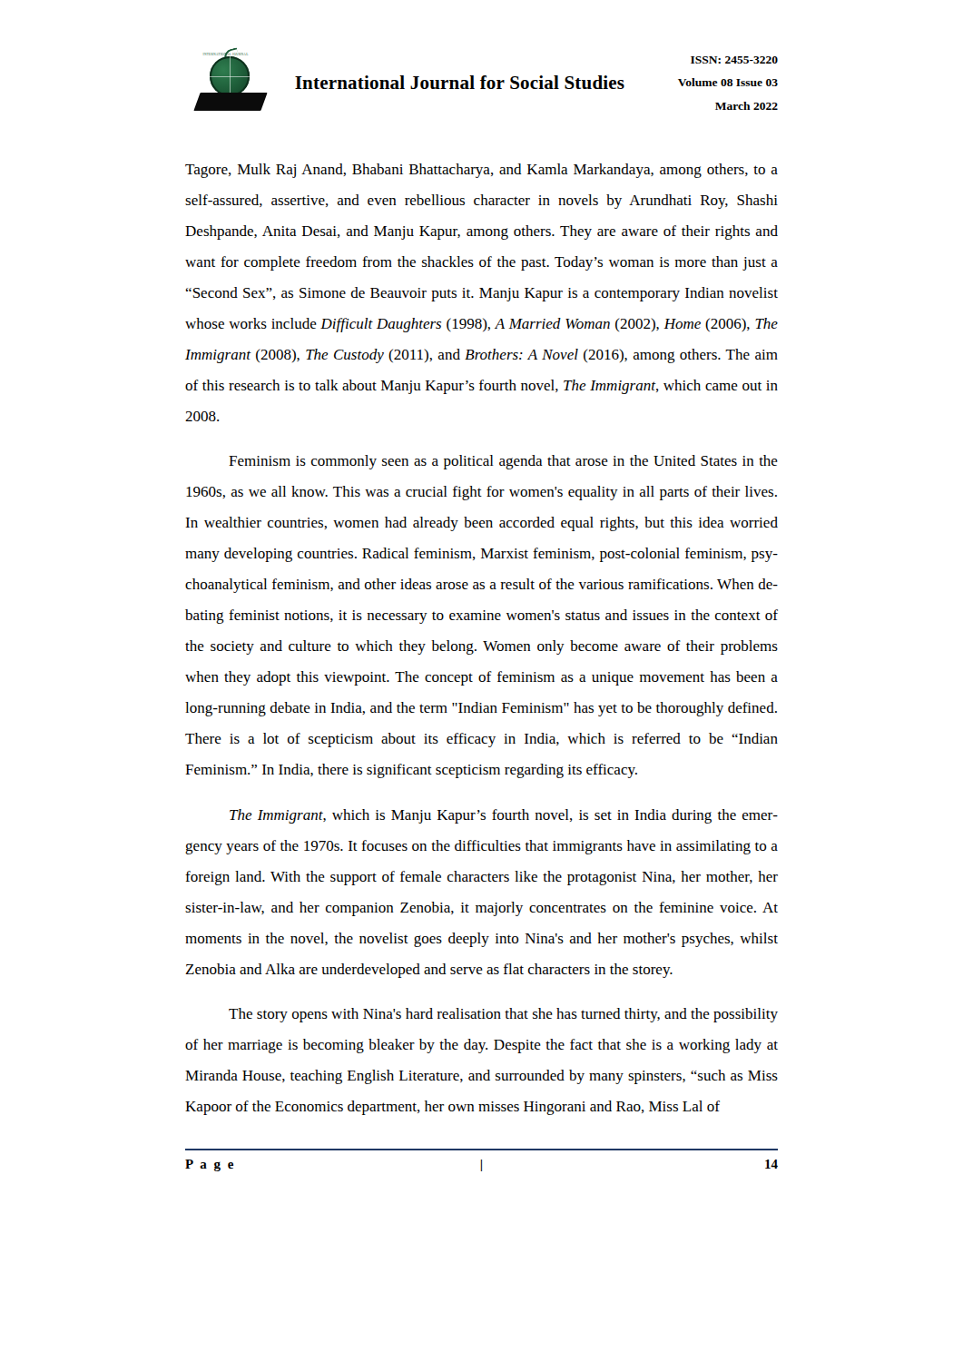INTERNATIONAL JOURNAL
International Journal for Social Studies
ISSN: 2455-3220
Volume 08 Issue 03
March 2022
Tagore, Mulk Raj Anand, Bhabani Bhattacharya, and Kamla Markandaya, among others, to a self-assured, assertive, and even rebellious character in novels by Arundhati Roy, Shashi Deshpande, Anita Desai, and Manju Kapur, among others. They are aware of their rights and want for complete freedom from the shackles of the past. Today’s woman is more than just a “Second Sex”, as Simone de Beauvoir puts it. Manju Kapur is a contemporary Indian novelist whose works include Difficult Daughters (1998), A Married Woman (2002), Home (2006), The Immigrant (2008), The Custody (2011), and Brothers: A Novel (2016), among others. The aim of this research is to talk about Manju Kapur’s fourth novel, The Immigrant, which came out in 2008.
Feminism is commonly seen as a political agenda that arose in the United States in the 1960s, as we all know. This was a crucial fight for women's equality in all parts of their lives. In wealthier countries, women had already been accorded equal rights, but this idea worried many developing countries. Radical feminism, Marxist feminism, post-colonial feminism, psychoanalytical feminism, and other ideas arose as a result of the various ramifications. When debating feminist notions, it is necessary to examine women's status and issues in the context of the society and culture to which they belong. Women only become aware of their problems when they adopt this viewpoint. The concept of feminism as a unique movement has been a long-running debate in India, and the term "Indian Feminism" has yet to be thoroughly defined. There is a lot of scepticism about its efficacy in India, which is referred to be “Indian Feminism.” In India, there is significant scepticism regarding its efficacy.
The Immigrant, which is Manju Kapur’s fourth novel, is set in India during the emergency years of the 1970s. It focuses on the difficulties that immigrants have in assimilating to a foreign land. With the support of female characters like the protagonist Nina, her mother, her sister-in-law, and her companion Zenobia, it majorly concentrates on the feminine voice. At moments in the novel, the novelist goes deeply into Nina's and her mother's psyches, whilst Zenobia and Alka are underdeveloped and serve as flat characters in the storey.
The story opens with Nina's hard realisation that she has turned thirty, and the possibility of her marriage is becoming bleaker by the day. Despite the fact that she is a working lady at Miranda House, teaching English Literature, and surrounded by many spinsters, “such as Miss Kapoor of the Economics department, her own misses Hingorani and Rao, Miss Lal of
P a g e
|
14